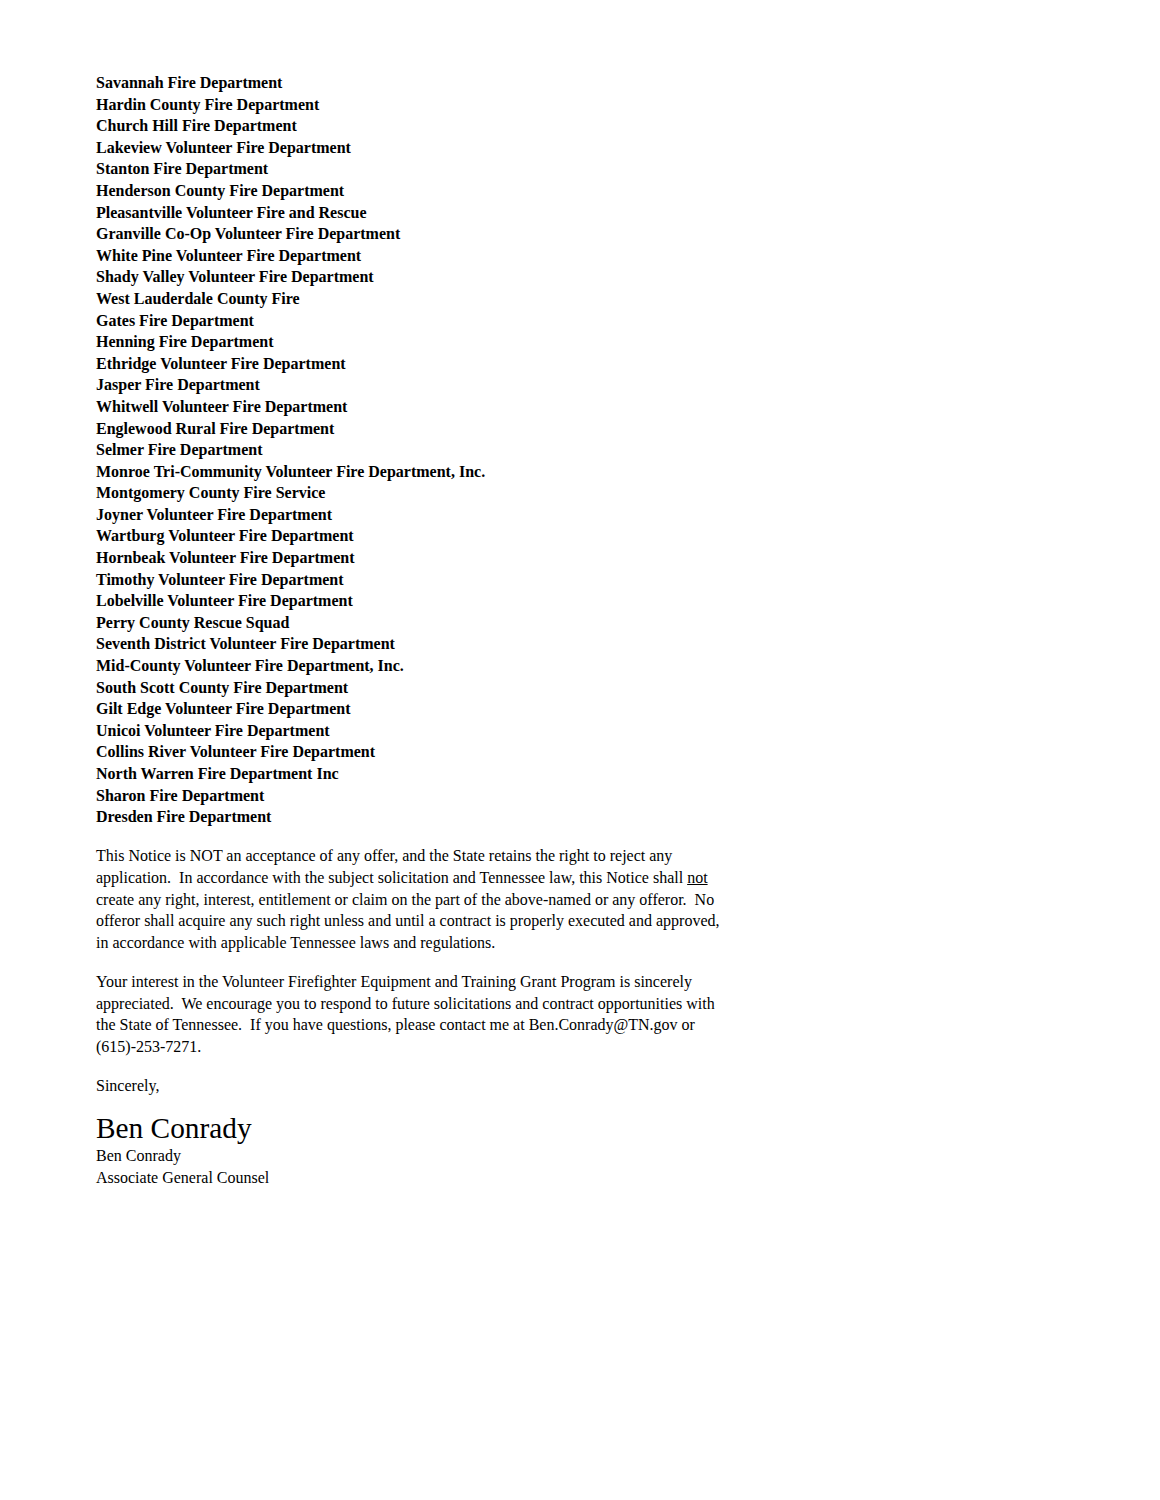Savannah Fire Department
Hardin County Fire Department
Church Hill Fire Department
Lakeview Volunteer Fire Department
Stanton Fire Department
Henderson County Fire Department
Pleasantville Volunteer Fire and Rescue
Granville Co-Op Volunteer Fire Department
White Pine Volunteer Fire Department
Shady Valley Volunteer Fire Department
West Lauderdale County Fire
Gates Fire Department
Henning Fire Department
Ethridge Volunteer Fire Department
Jasper Fire Department
Whitwell Volunteer Fire Department
Englewood Rural Fire Department
Selmer Fire Department
Monroe Tri-Community Volunteer Fire Department, Inc.
Montgomery County Fire Service
Joyner Volunteer Fire Department
Wartburg Volunteer Fire Department
Hornbeak Volunteer Fire Department
Timothy Volunteer Fire Department
Lobelville Volunteer Fire Department
Perry County Rescue Squad
Seventh District Volunteer Fire Department
Mid-County Volunteer Fire Department, Inc.
South Scott County Fire Department
Gilt Edge Volunteer Fire Department
Unicoi Volunteer Fire Department
Collins River Volunteer Fire Department
North Warren Fire Department Inc
Sharon Fire Department
Dresden Fire Department
This Notice is NOT an acceptance of any offer, and the State retains the right to reject any application. In accordance with the subject solicitation and Tennessee law, this Notice shall not create any right, interest, entitlement or claim on the part of the above-named or any offeror. No offeror shall acquire any such right unless and until a contract is properly executed and approved, in accordance with applicable Tennessee laws and regulations.
Your interest in the Volunteer Firefighter Equipment and Training Grant Program is sincerely appreciated. We encourage you to respond to future solicitations and contract opportunities with the State of Tennessee. If you have questions, please contact me at Ben.Conrady@TN.gov or (615)-253-7271.
Sincerely,
Ben Conrady
Ben Conrady
Associate General Counsel